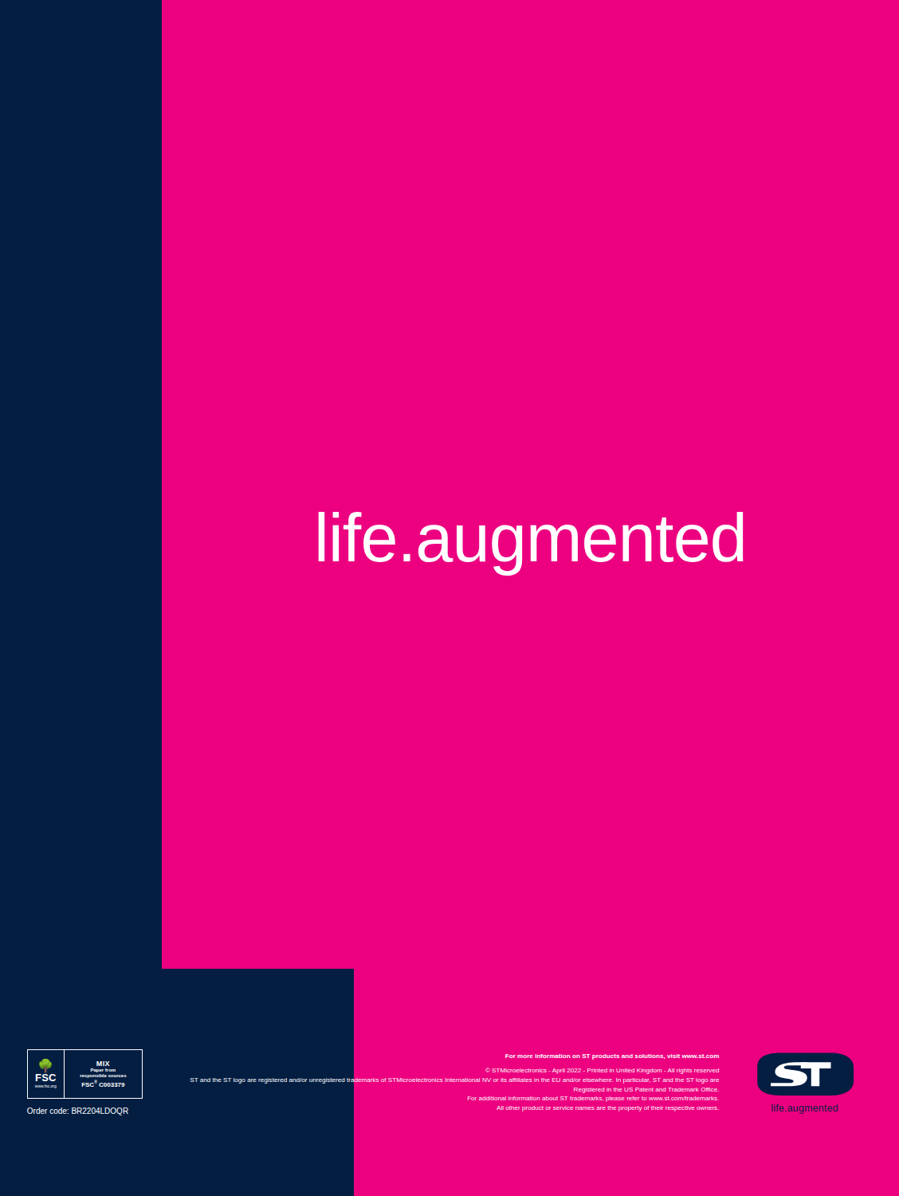life.augmented
🌳 FSC www.fsc.org
MIX Paper from
responsible sources FSC® C003379
Order code: BR2204LDOQR
For more information on ST products and solutions, visit www.st.com
© STMicroelectronics - April 2022 - Printed in United Kingdom - All rights reserved
ST and the ST logo are registered and/or unregistered trademarks of STMicroelectronics International NV or its affiliates in the EU and/or elsewhere. In particular, ST and the ST logo are Registered in the US Patent and Trademark Office.
For additional information about ST trademarks, please refer to www.st.com/trademarks.
All other product or service names are the property of their respective owners.
life.augmented